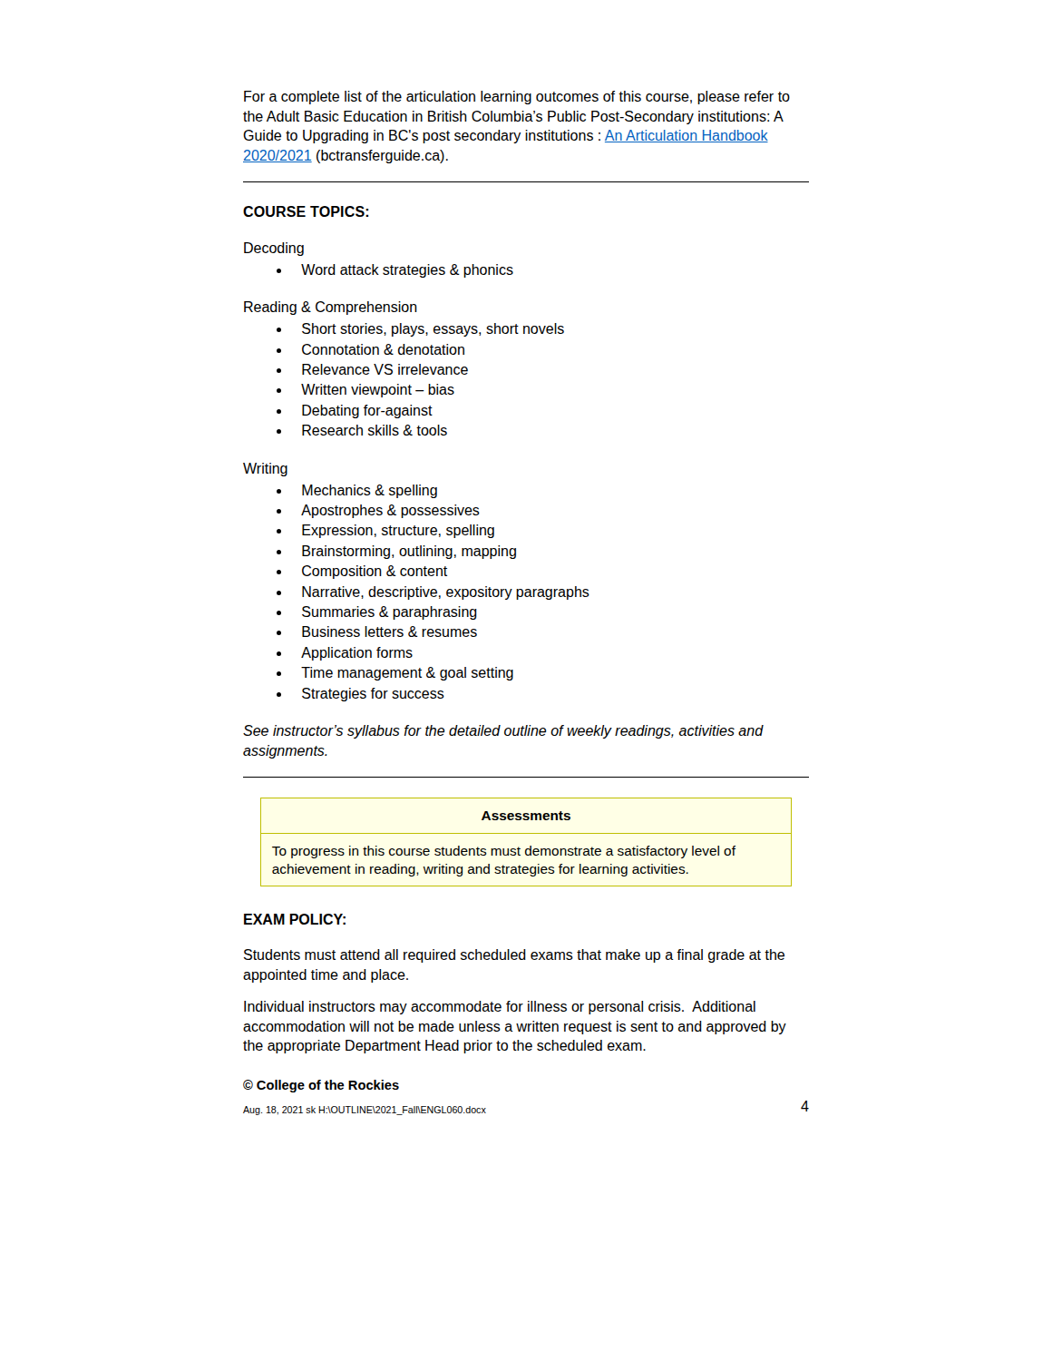For a complete list of the articulation learning outcomes of this course, please refer to the Adult Basic Education in British Columbia’s Public Post-Secondary institutions: A Guide to Upgrading in BC's post secondary institutions : An Articulation Handbook 2020/2021 (bctransferguide.ca).
COURSE TOPICS:
Decoding
Word attack strategies & phonics
Reading & Comprehension
Short stories, plays, essays, short novels
Connotation & denotation
Relevance VS irrelevance
Written viewpoint – bias
Debating for-against
Research skills & tools
Writing
Mechanics & spelling
Apostrophes & possessives
Expression, structure, spelling
Brainstorming, outlining, mapping
Composition & content
Narrative, descriptive, expository paragraphs
Summaries & paraphrasing
Business letters & resumes
Application forms
Time management & goal setting
Strategies for success
See instructor’s syllabus for the detailed outline of weekly readings, activities and assignments.
| Assessments |
| --- |
| To progress in this course students must demonstrate a satisfactory level of achievement in reading, writing and strategies for learning activities. |
EXAM POLICY:
Students must attend all required scheduled exams that make up a final grade at the appointed time and place.
Individual instructors may accommodate for illness or personal crisis. Additional accommodation will not be made unless a written request is sent to and approved by the appropriate Department Head prior to the scheduled exam.
© College of the Rockies
Aug. 18, 2021 sk H:\OUTLINE\2021_Fall\ENGL060.docx
4